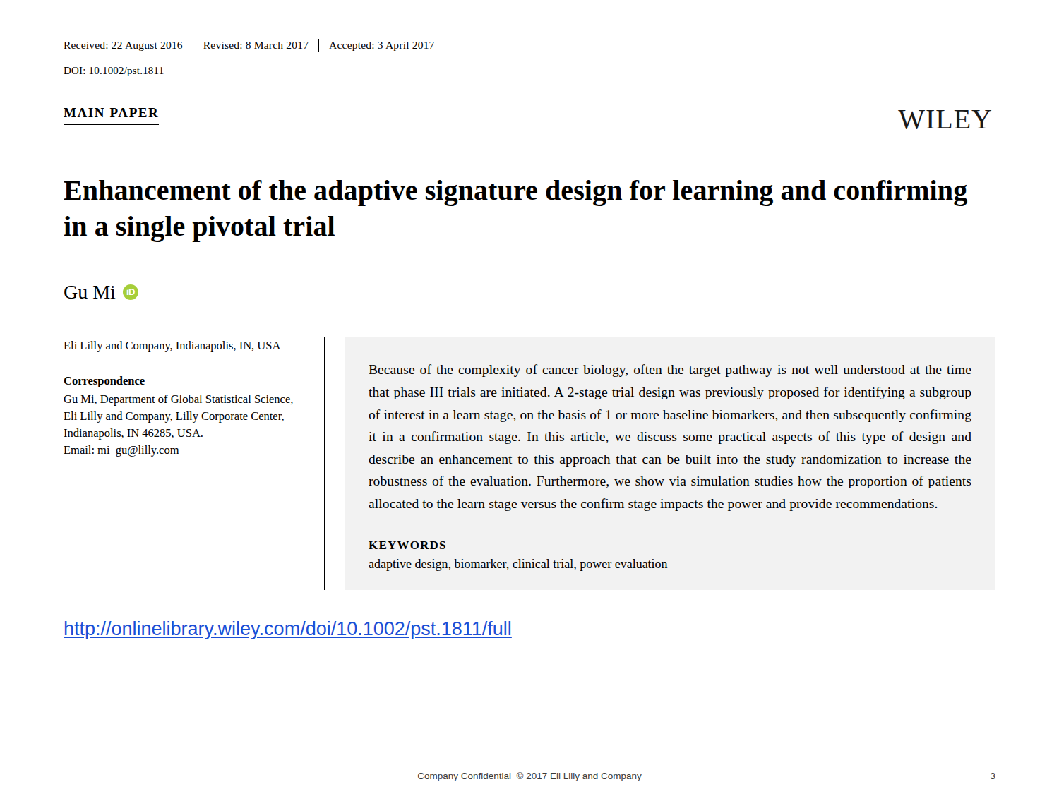Received: 22 August 2016
Revised: 8 March 2017
Accepted: 3 April 2017
DOI: 10.1002/pst.1811
MAIN PAPER
WILEY
Enhancement of the adaptive signature design for learning and confirming in a single pivotal trial
Gu Mi iD
Eli Lilly and Company, Indianapolis, IN, USA
Correspondence
Gu Mi, Department of Global Statistical Science, Eli Lilly and Company, Lilly Corporate Center, Indianapolis, IN 46285, USA.
Email: mi_gu@lilly.com
Because of the complexity of cancer biology, often the target pathway is not well understood at the time that phase III trials are initiated. A 2-stage trial design was previously proposed for identifying a subgroup of interest in a learn stage, on the basis of 1 or more baseline biomarkers, and then subsequently confirming it in a confirmation stage. In this article, we discuss some practical aspects of this type of design and describe an enhancement to this approach that can be built into the study randomization to increase the robustness of the evaluation. Furthermore, we show via simulation studies how the proportion of patients allocated to the learn stage versus the confirm stage impacts the power and provide recommendations.
KEYWORDS
adaptive design, biomarker, clinical trial, power evaluation
http://onlinelibrary.wiley.com/doi/10.1002/pst.1811/full
Company Confidential © 2017 Eli Lilly and Company 3